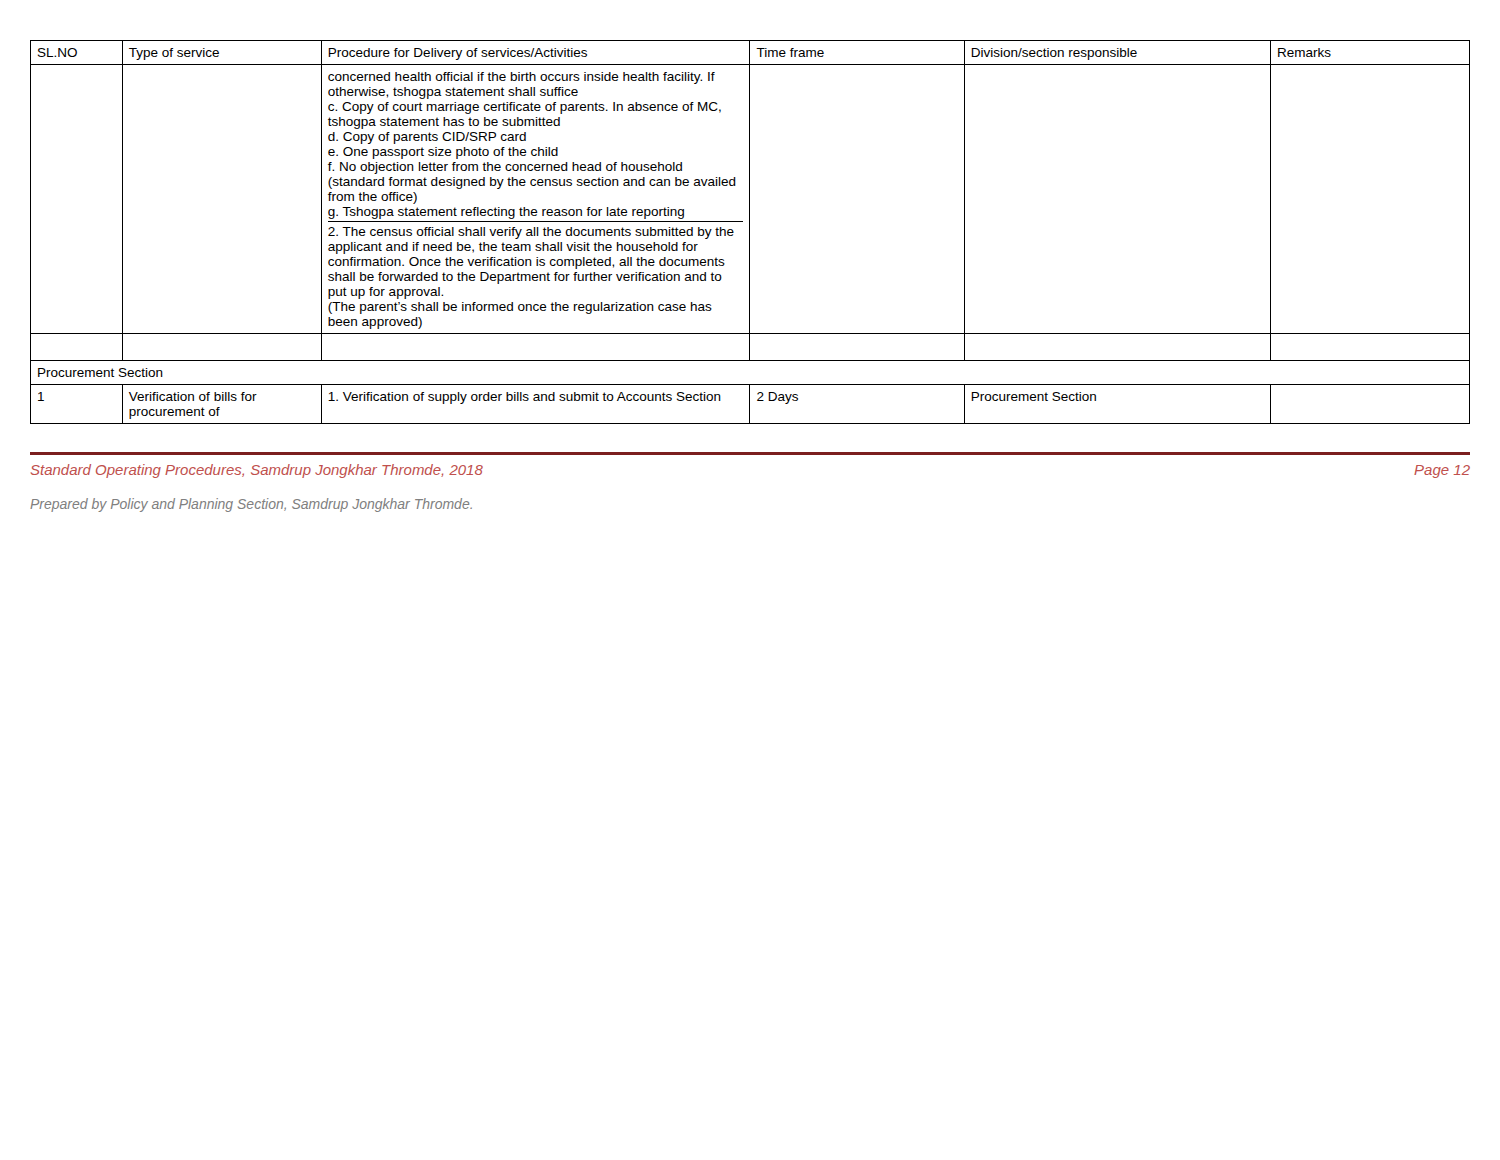| SL.NO | Type of service | Procedure for Delivery of services/Activities | Time frame | Division/section responsible | Remarks |
| --- | --- | --- | --- | --- | --- |
| | | concerned health official if the birth occurs inside health facility. If otherwise, tshogpa statement shall suffice c. Copy of court marriage certificate of parents. In absence of MC, tshogpa statement has to be submitted d. Copy of parents CID/SRP card e. One passport size photo of the child f. No objection letter from the concerned head of household (standard format designed by the census section and can be availed from the office) g. Tshogpa statement reflecting the reason for late reporting 2. The census official shall verify all the documents submitted by the applicant and if need be, the team shall visit the household for confirmation. Once the verification is completed, all the documents shall be forwarded to the Department for further verification and to put up for approval. (The parent’s shall be informed once the regularization case has been approved) | | | |
| Procurement Section |
| 1 | Verification of bills for procurement of | 1. Verification of supply order bills and submit to Accounts Section | 2 Days | Procurement Section | |
Standard Operating Procedures, Samdrup Jongkhar Thromde, 2018 Page 12
Prepared by Policy and Planning Section, Samdrup Jongkhar Thromde.